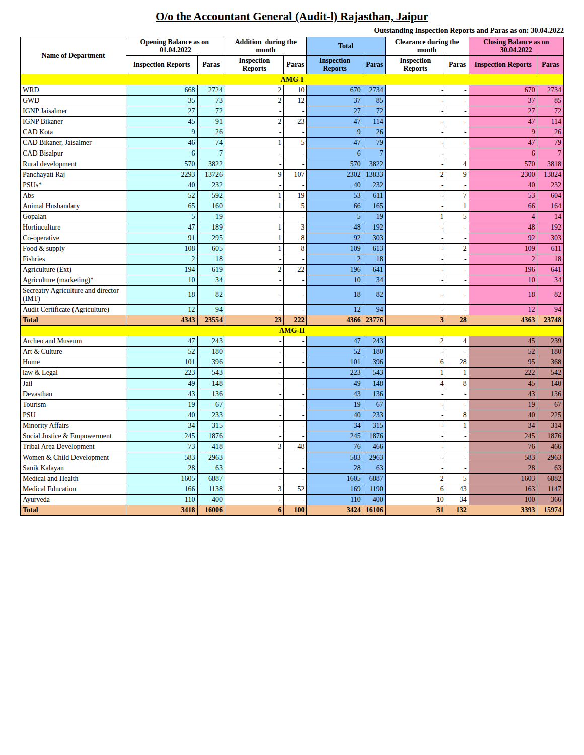O/o the Accountant General (Audit-l) Rajasthan, Jaipur
Outstanding Inspection Reports and Paras as on: 30.04.2022
| Name of Department | Opening Balance as on 01.04.2022 | Addition during the month | Total | Clearance during the month | Closing Balance as on 30.04.2022 |
| --- | --- | --- | --- | --- | --- |
| Inspection Reports | Paras | Inspection Reports | Paras | Inspection Reports | Paras | Inspection Reports | Paras | Inspection Reports | Paras |
| AMG-I |
| WRD | 668 | 2724 | 2 | 10 | 670 | 2734 | - | - | 670 | 2734 |
| GWD | 35 | 73 | 2 | 12 | 37 | 85 | - | - | 37 | 85 |
| IGNP Jaisalmer | 27 | 72 | - | - | 27 | 72 | - | - | 27 | 72 |
| IGNP Bikaner | 45 | 91 | 2 | 23 | 47 | 114 | - | - | 47 | 114 |
| CAD Kota | 9 | 26 | - | - | 9 | 26 | - | - | 9 | 26 |
| CAD Bikaner, Jaisalmer | 46 | 74 | 1 | 5 | 47 | 79 | - | - | 47 | 79 |
| CAD Bisalpur | 6 | 7 | - | - | 6 | 7 | - | - | 6 | 7 |
| Rural development | 570 | 3822 | - | - | 570 | 3822 | - | 4 | 570 | 3818 |
| Panchayati Raj | 2293 | 13726 | 9 | 107 | 2302 | 13833 | 2 | 9 | 2300 | 13824 |
| PSUs* | 40 | 232 | - | - | 40 | 232 | - | - | 40 | 232 |
| Abs | 52 | 592 | 1 | 19 | 53 | 611 | - | 7 | 53 | 604 |
| Animal Husbandary | 65 | 160 | 1 | 5 | 66 | 165 | - | 1 | 66 | 164 |
| Gopalan | 5 | 19 | - | - | 5 | 19 | 1 | 5 | 4 | 14 |
| Hortiuculture | 47 | 189 | 1 | 3 | 48 | 192 | - | - | 48 | 192 |
| Co-operative | 91 | 295 | 1 | 8 | 92 | 303 | - | - | 92 | 303 |
| Food & supply | 108 | 605 | 1 | 8 | 109 | 613 | - | 2 | 109 | 611 |
| Fishries | 2 | 18 | - | - | 2 | 18 | - | - | 2 | 18 |
| Agriculture (Ext) | 194 | 619 | 2 | 22 | 196 | 641 | - | - | 196 | 641 |
| Agriculture (marketing)* | 10 | 34 | - | - | 10 | 34 | - | - | 10 | 34 |
| Secreatry Agriculture and director (IMT) | 18 | 82 | - | - | 18 | 82 | - | - | 18 | 82 |
| Audit Certificate (Agriculture) | 12 | 94 | - | - | 12 | 94 | - | - | 12 | 94 |
| Total | 4343 | 23554 | 23 | 222 | 4366 | 23776 | 3 | 28 | 4363 | 23748 |
| AMG-II |
| Archeo and Museum | 47 | 243 | - | - | 47 | 243 | 2 | 4 | 45 | 239 |
| Art & Culture | 52 | 180 | - | - | 52 | 180 | - | - | 52 | 180 |
| Home | 101 | 396 | - | - | 101 | 396 | 6 | 28 | 95 | 368 |
| law & Legal | 223 | 543 | - | - | 223 | 543 | 1 | 1 | 222 | 542 |
| Jail | 49 | 148 | - | - | 49 | 148 | 4 | 8 | 45 | 140 |
| Devasthan | 43 | 136 | - | - | 43 | 136 | - | - | 43 | 136 |
| Tourism | 19 | 67 | - | - | 19 | 67 | - | - | 19 | 67 |
| PSU | 40 | 233 | - | - | 40 | 233 | - | 8 | 40 | 225 |
| Minority Affairs | 34 | 315 | - | - | 34 | 315 | - | 1 | 34 | 314 |
| Social Justice & Empowerment | 245 | 1876 | - | - | 245 | 1876 | - | - | 245 | 1876 |
| Tribal Area Development | 73 | 418 | 3 | 48 | 76 | 466 | - | - | 76 | 466 |
| Women & Child Development | 583 | 2963 | - | - | 583 | 2963 | - | - | 583 | 2963 |
| Sanik Kalayan | 28 | 63 | - | - | 28 | 63 | - | - | 28 | 63 |
| Medical and Health | 1605 | 6887 | - | - | 1605 | 6887 | 2 | 5 | 1603 | 6882 |
| Medical Education | 166 | 1138 | 3 | 52 | 169 | 1190 | 6 | 43 | 163 | 1147 |
| Ayurveda | 110 | 400 | - | - | 110 | 400 | 10 | 34 | 100 | 366 |
| Total | 3418 | 16006 | 6 | 100 | 3424 | 16106 | 31 | 132 | 3393 | 15974 |